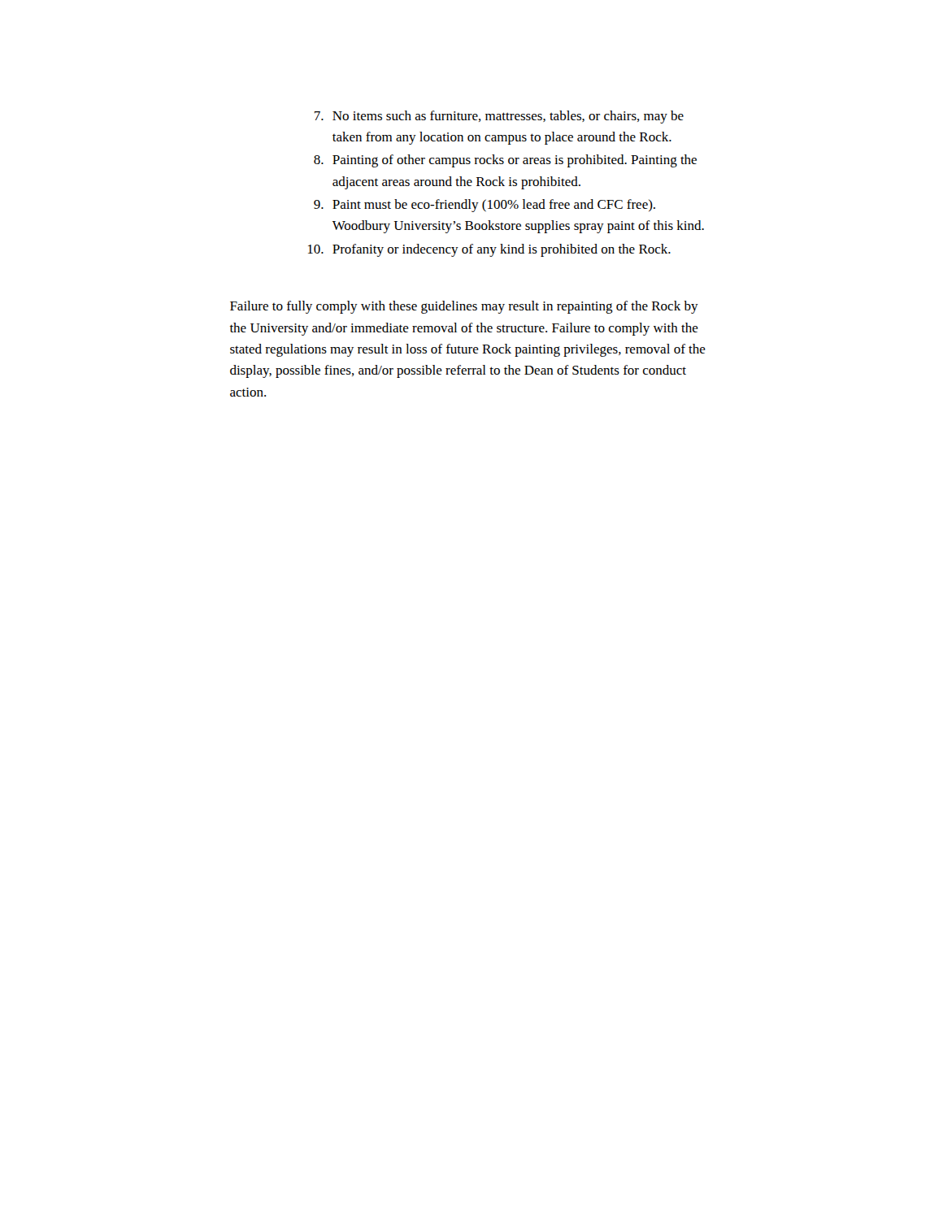No items such as furniture, mattresses, tables, or chairs, may be taken from any location on campus to place around the Rock.
Painting of other campus rocks or areas is prohibited. Painting the adjacent areas around the Rock is prohibited.
Paint must be eco-friendly (100% lead free and CFC free). Woodbury University’s Bookstore supplies spray paint of this kind.
Profanity or indecency of any kind is prohibited on the Rock.
Failure to fully comply with these guidelines may result in repainting of the Rock by the University and/or immediate removal of the structure. Failure to comply with the stated regulations may result in loss of future Rock painting privileges, removal of the display, possible fines, and/or possible referral to the Dean of Students for conduct action.